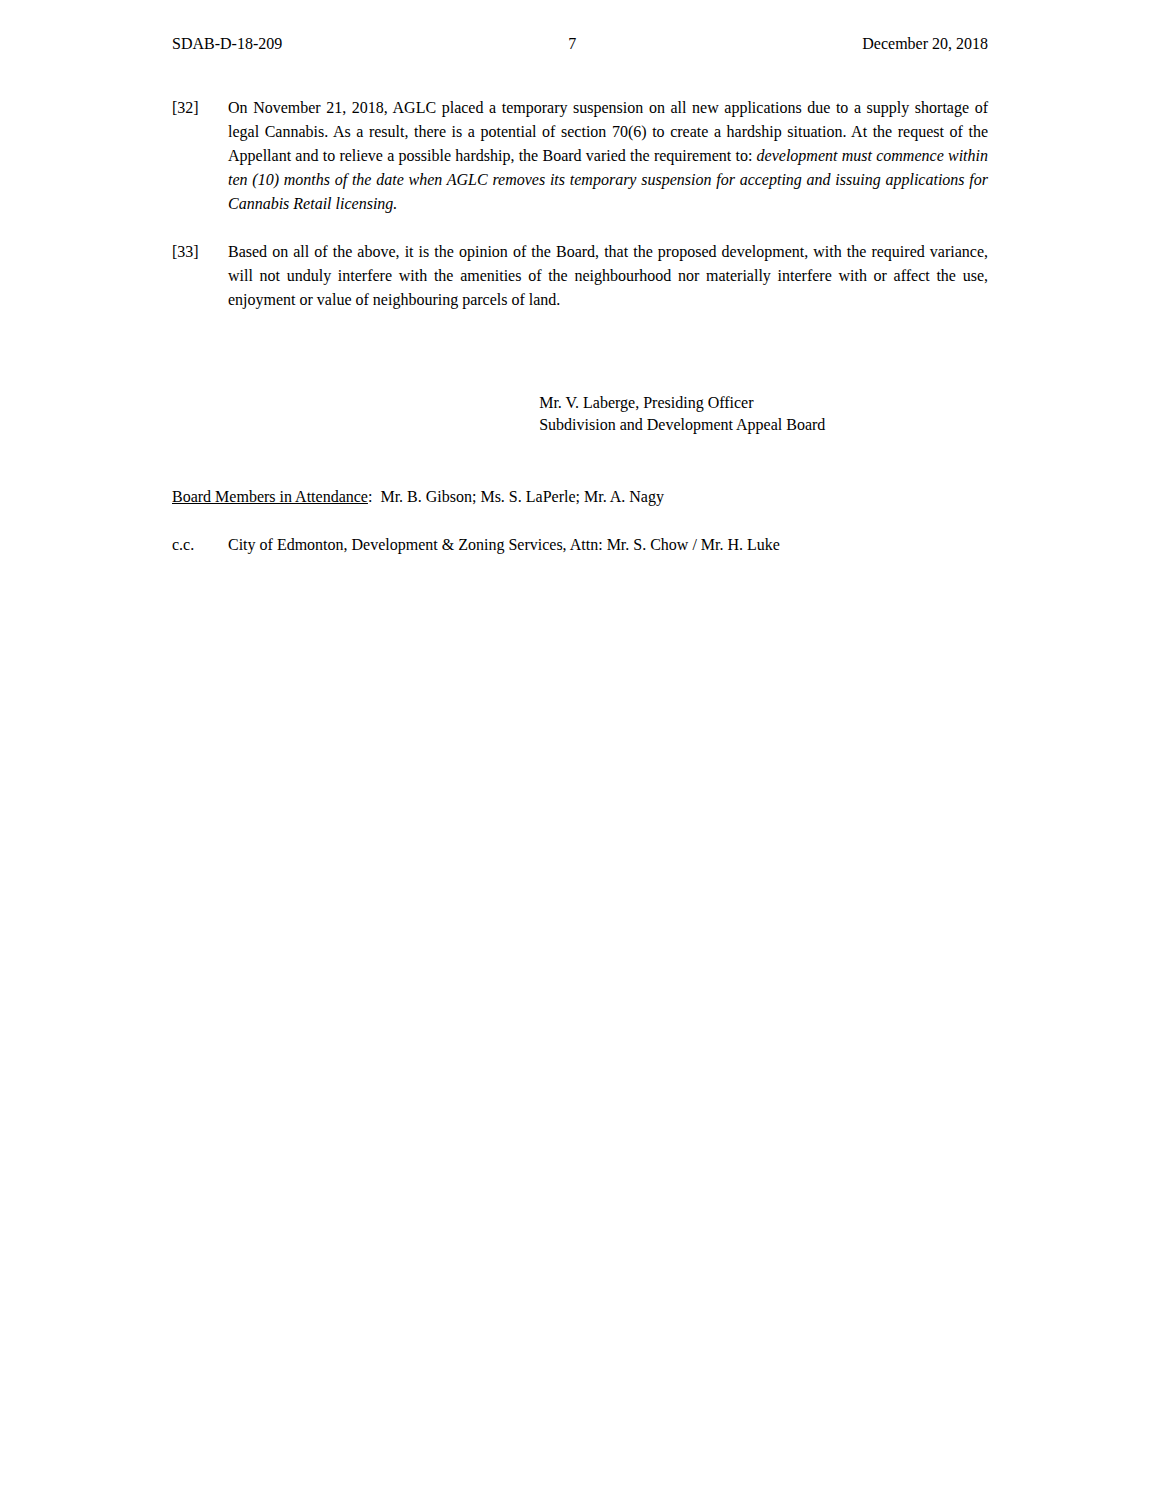SDAB-D-18-209 7 December 20, 2018
[32] On November 21, 2018, AGLC placed a temporary suspension on all new applications due to a supply shortage of legal Cannabis. As a result, there is a potential of section 70(6) to create a hardship situation. At the request of the Appellant and to relieve a possible hardship, the Board varied the requirement to: development must commence within ten (10) months of the date when AGLC removes its temporary suspension for accepting and issuing applications for Cannabis Retail licensing.
[33] Based on all of the above, it is the opinion of the Board, that the proposed development, with the required variance, will not unduly interfere with the amenities of the neighbourhood nor materially interfere with or affect the use, enjoyment or value of neighbouring parcels of land.
Mr. V. Laberge, Presiding Officer
Subdivision and Development Appeal Board
Board Members in Attendance: Mr. B. Gibson; Ms. S. LaPerle; Mr. A. Nagy
c.c. City of Edmonton, Development & Zoning Services, Attn: Mr. S. Chow / Mr. H. Luke